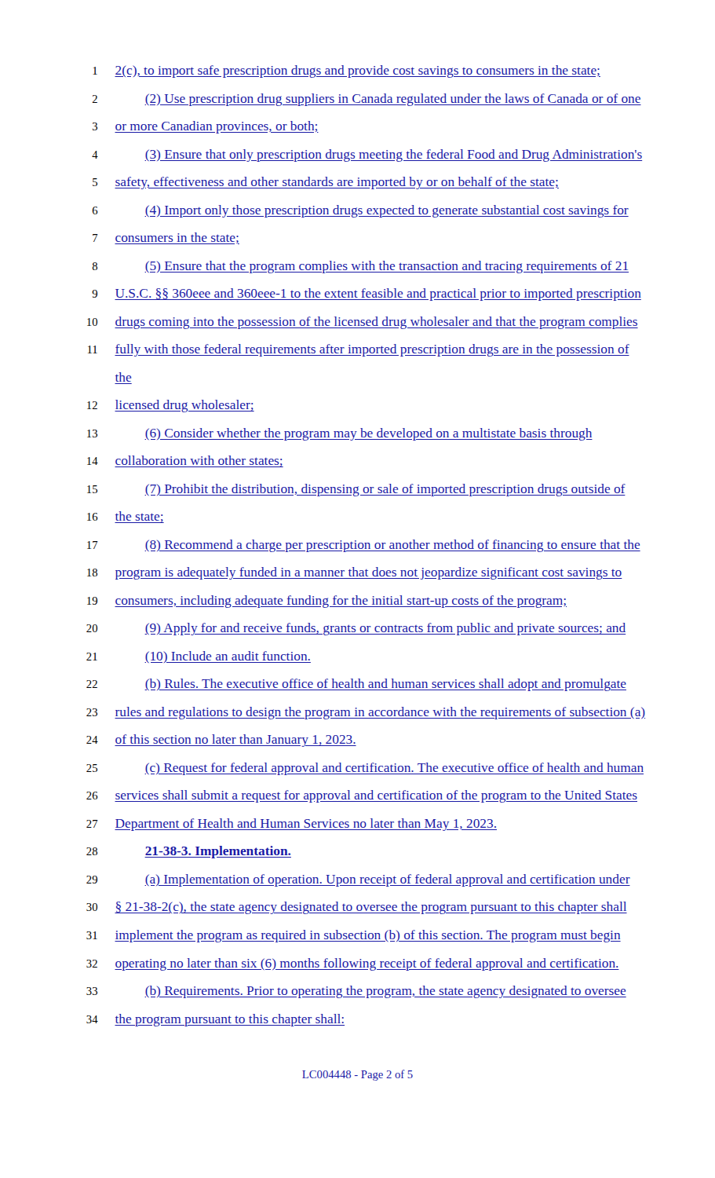12(c), to import safe prescription drugs and provide cost savings to consumers in the state;
2(2) Use prescription drug suppliers in Canada regulated under the laws of Canada or of one
3 or more Canadian provinces, or both;
4(3) Ensure that only prescription drugs meeting the federal Food and Drug Administration's
5 safety, effectiveness and other standards are imported by or on behalf of the state;
6(4) Import only those prescription drugs expected to generate substantial cost savings for
7 consumers in the state;
8(5) Ensure that the program complies with the transaction and tracing requirements of 21
9 U.S.C. §§ 360eee and 360eee-1 to the extent feasible and practical prior to imported prescription
10 drugs coming into the possession of the licensed drug wholesaler and that the program complies
11 fully with those federal requirements after imported prescription drugs are in the possession of the
12 licensed drug wholesaler;
13(6) Consider whether the program may be developed on a multistate basis through
14 collaboration with other states;
15(7) Prohibit the distribution, dispensing or sale of imported prescription drugs outside of
16 the state;
17(8) Recommend a charge per prescription or another method of financing to ensure that the
18 program is adequately funded in a manner that does not jeopardize significant cost savings to
19 consumers, including adequate funding for the initial start-up costs of the program;
20(9) Apply for and receive funds, grants or contracts from public and private sources; and
21(10) Include an audit function.
22(b) Rules. The executive office of health and human services shall adopt and promulgate
23 rules and regulations to design the program in accordance with the requirements of subsection (a)
24 of this section no later than January 1, 2023.
25(c) Request for federal approval and certification. The executive office of health and human
26 services shall submit a request for approval and certification of the program to the United States
27 Department of Health and Human Services no later than May 1, 2023.
2821-38-3. Implementation.
29(a) Implementation of operation. Upon receipt of federal approval and certification under
30§ 21-38-2(c), the state agency designated to oversee the program pursuant to this chapter shall
31 implement the program as required in subsection (b) of this section. The program must begin
32 operating no later than six (6) months following receipt of federal approval and certification.
33(b) Requirements. Prior to operating the program, the state agency designated to oversee
34 the program pursuant to this chapter shall:
LC004448 - Page 2 of 5